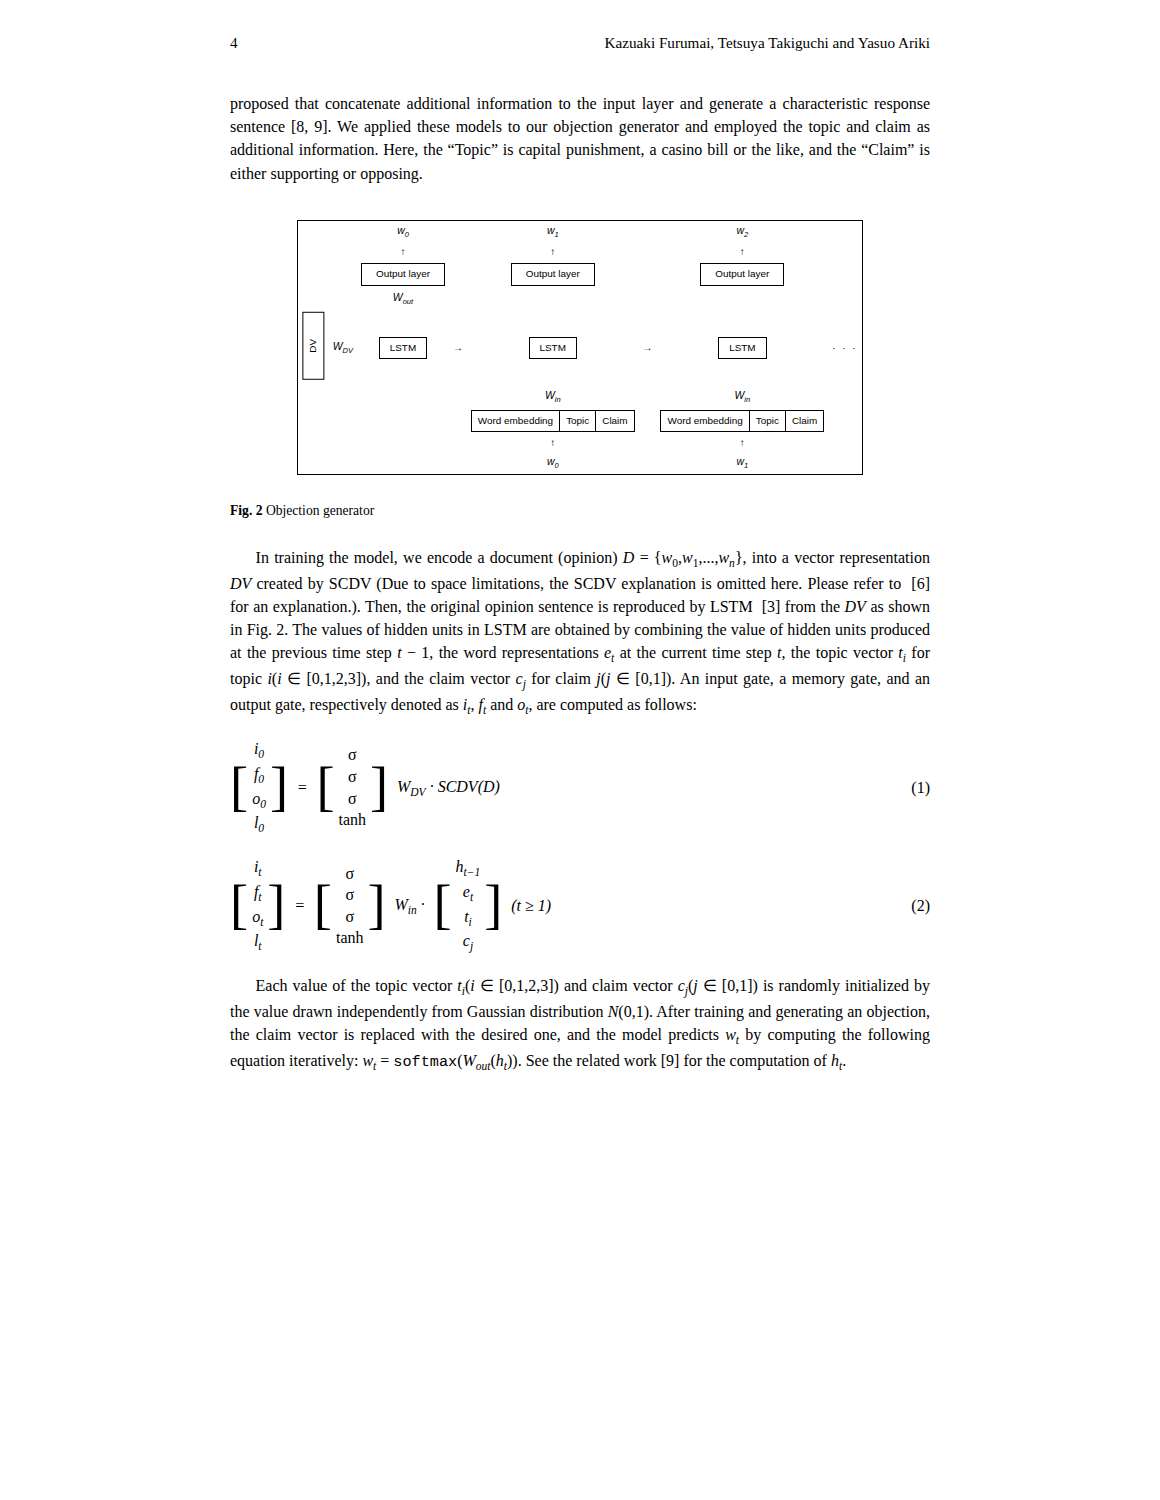4 Kazuaki Furumai, Tetsuya Takiguchi and Yasuo Ariki
proposed that concatenate additional information to the input layer and generate a characteristic response sentence [8, 9]. We applied these models to our objection generator and employed the topic and claim as additional information. Here, the “Topic” is capital punishment, a casino bill or the like, and the “Claim” is either supporting or opposing.
| | | w 0 | | w 1 | | w 2 | |
| | | Output layer | | Output layer | | Output layer | |
| | | W out | | | | | |
| DV | W DV | LSTM | | LSTM | | LSTM | · · · |
| | | | | W in | | W in | |
| | | | | Word embedding Topic Claim | | Word embedding Topic Claim | |
| | | | | w 0 | | w 1 | |
Fig. 2 Objection generator
In training the model, we encode a document (opinion) D = {w0,w1,...,wn}, into a vector representation DV created by SCDV (Due to space limitations, the SCDV explanation is omitted here. Please refer to [6] for an explanation.). Then, the original opinion sentence is reproduced by LSTM [3] from the DV as shown in Fig. 2. The values of hidden units in LSTM are obtained by combining the value of hidden units produced at the previous time step t − 1, the word representations et at the current time step t, the topic vector ti for topic i(i ∈ [0,1,2,3]), and the claim vector cj for claim j(j ∈ [0,1]). An input gate, a memory gate, and an output gate, respectively denoted as it, ft and ot, are computed as follows:
[ i0 f0 o0 l0 ] = [ σ σ σ tanh ] WDV · SCDV(D) (1)
[ it ft ot lt ] = [ σ σ σ tanh ] Win · [ ht−1 et ti cj ] (t ≥ 1) (2)
Each value of the topic vector ti(i ∈ [0,1,2,3]) and claim vector cj(j ∈ [0,1]) is randomly initialized by the value drawn independently from Gaussian distribution N(0,1). After training and generating an objection, the claim vector is replaced with the desired one, and the model predicts wt by computing the following equation iteratively: wt = softmax(Wout(ht)). See the related work [9] for the computation of ht.